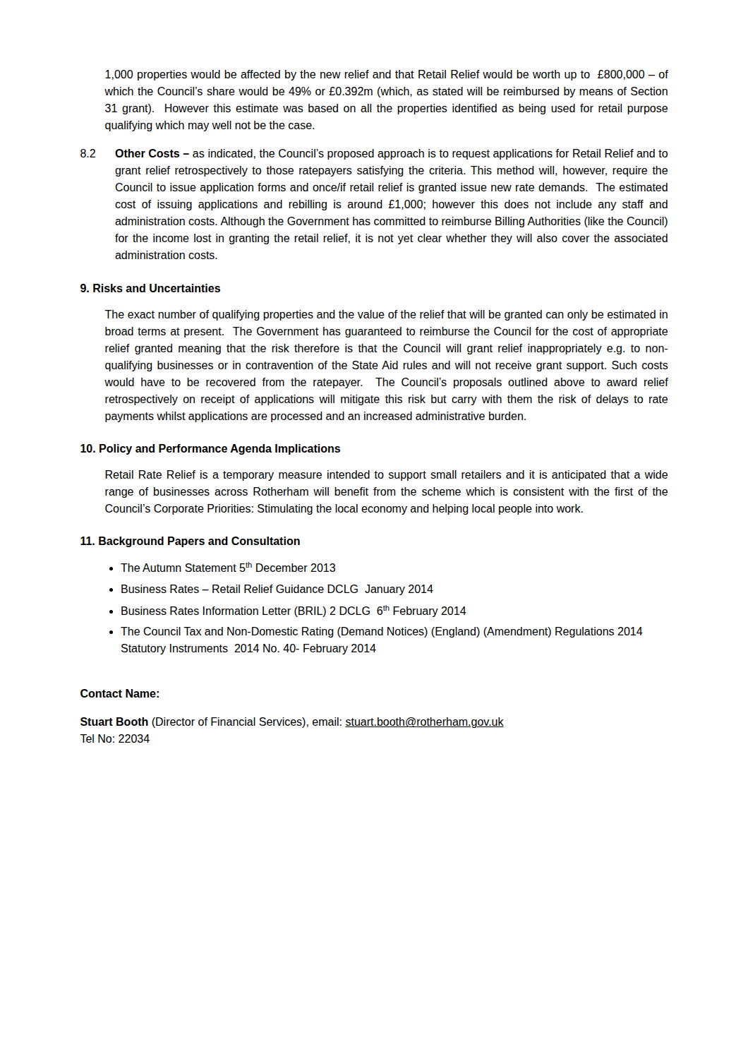1,000 properties would be affected by the new relief and that Retail Relief would be worth up to £800,000 – of which the Council’s share would be 49% or £0.392m (which, as stated will be reimbursed by means of Section 31 grant). However this estimate was based on all the properties identified as being used for retail purpose qualifying which may well not be the case.
8.2
Other Costs – as indicated, the Council’s proposed approach is to request applications for Retail Relief and to grant relief retrospectively to those ratepayers satisfying the criteria. This method will, however, require the Council to issue application forms and once/if retail relief is granted issue new rate demands. The estimated cost of issuing applications and rebilling is around £1,000; however this does not include any staff and administration costs. Although the Government has committed to reimburse Billing Authorities (like the Council) for the income lost in granting the retail relief, it is not yet clear whether they will also cover the associated administration costs.
9. Risks and Uncertainties
The exact number of qualifying properties and the value of the relief that will be granted can only be estimated in broad terms at present. The Government has guaranteed to reimburse the Council for the cost of appropriate relief granted meaning that the risk therefore is that the Council will grant relief inappropriately e.g. to non-qualifying businesses or in contravention of the State Aid rules and will not receive grant support. Such costs would have to be recovered from the ratepayer. The Council’s proposals outlined above to award relief retrospectively on receipt of applications will mitigate this risk but carry with them the risk of delays to rate payments whilst applications are processed and an increased administrative burden.
10. Policy and Performance Agenda Implications
Retail Rate Relief is a temporary measure intended to support small retailers and it is anticipated that a wide range of businesses across Rotherham will benefit from the scheme which is consistent with the first of the Council’s Corporate Priorities: Stimulating the local economy and helping local people into work.
11. Background Papers and Consultation
The Autumn Statement 5th December 2013
Business Rates – Retail Relief Guidance DCLG January 2014
Business Rates Information Letter (BRIL) 2 DCLG 6th February 2014
The Council Tax and Non-Domestic Rating (Demand Notices) (England) (Amendment) Regulations 2014 Statutory Instruments 2014 No. 40- February 2014
Contact Name:
Stuart Booth (Director of Financial Services), email: stuart.booth@rotherham.gov.uk
Tel No: 22034